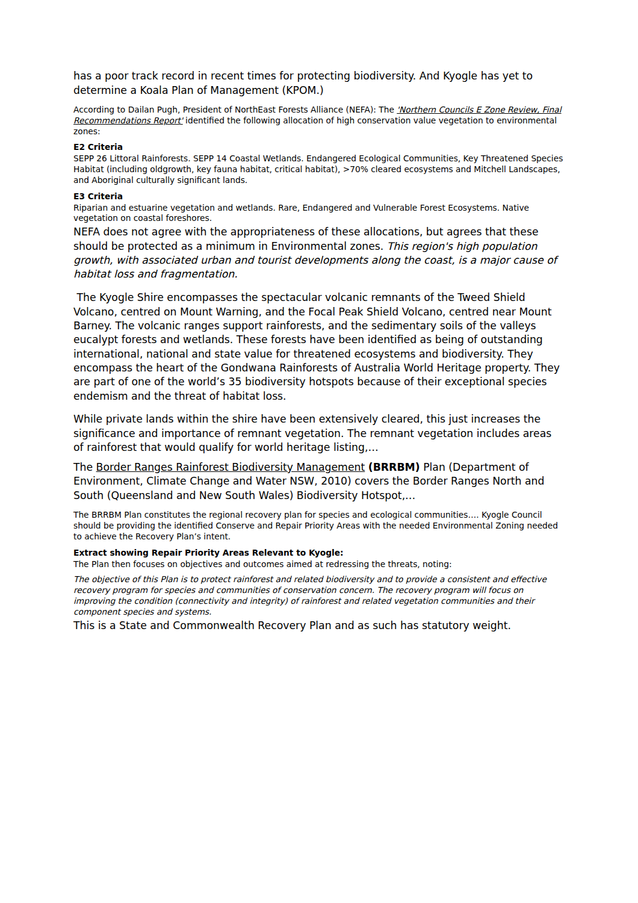has a poor track record in recent times for protecting biodiversity. And Kyogle has yet to determine a Koala Plan of Management (KPOM.)
According to Dailan Pugh, President of NorthEast Forests Alliance (NEFA): The 'Northern Councils E Zone Review, Final Recommendations Report' identified the following allocation of high conservation value vegetation to environmental zones:
E2 Criteria
SEPP 26 Littoral Rainforests. SEPP 14 Coastal Wetlands. Endangered Ecological Communities, Key Threatened Species Habitat (including oldgrowth, key fauna habitat, critical habitat), >70% cleared ecosystems and Mitchell Landscapes, and Aboriginal culturally significant lands.
E3 Criteria
Riparian and estuarine vegetation and wetlands. Rare, Endangered and Vulnerable Forest Ecosystems. Native vegetation on coastal foreshores.
NEFA does not agree with the appropriateness of these allocations, but agrees that these should be protected as a minimum in Environmental zones. This region's high population growth, with associated urban and tourist developments along the coast, is a major cause of habitat loss and fragmentation.
The Kyogle Shire encompasses the spectacular volcanic remnants of the Tweed Shield Volcano, centred on Mount Warning, and the Focal Peak Shield Volcano, centred near Mount Barney. The volcanic ranges support rainforests, and the sedimentary soils of the valleys eucalypt forests and wetlands. These forests have been identified as being of outstanding international, national and state value for threatened ecosystems and biodiversity. They encompass the heart of the Gondwana Rainforests of Australia World Heritage property. They are part of one of the world’s 35 biodiversity hotspots because of their exceptional species endemism and the threat of habitat loss.
While private lands within the shire have been extensively cleared, this just increases the significance and importance of remnant vegetation. The remnant vegetation includes areas of rainforest that would qualify for world heritage listing,…
The Border Ranges Rainforest Biodiversity Management (BRRBM) Plan (Department of Environment, Climate Change and Water NSW, 2010) covers the Border Ranges North and South (Queensland and New South Wales) Biodiversity Hotspot,…
The BRRBM Plan constitutes the regional recovery plan for species and ecological communities…. Kyogle Council should be providing the identified Conserve and Repair Priority Areas with the needed Environmental Zoning needed to achieve the Recovery Plan’s intent.
Extract showing Repair Priority Areas Relevant to Kyogle:
The Plan then focuses on objectives and outcomes aimed at redressing the threats, noting:
The objective of this Plan is to protect rainforest and related biodiversity and to provide a consistent and effective recovery program for species and communities of conservation concern. The recovery program will focus on improving the condition (connectivity and integrity) of rainforest and related vegetation communities and their component species and systems.
This is a State and Commonwealth Recovery Plan and as such has statutory weight.